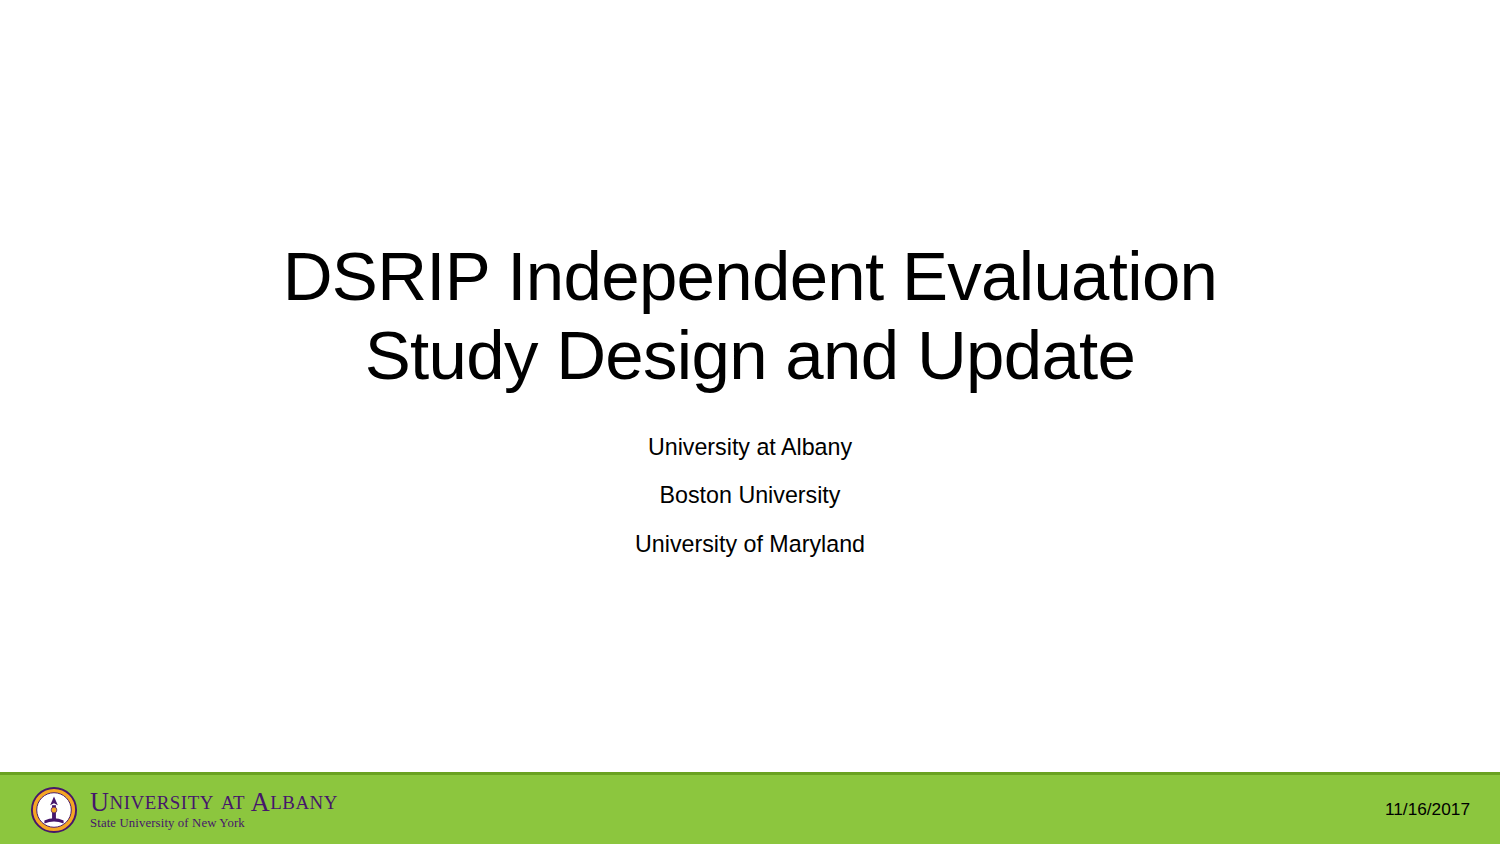DSRIP Independent Evaluation
Study Design and Update
University at Albany
Boston University
University of Maryland
UNIVERSITY AT ALBANY
State University of New York
11/16/2017